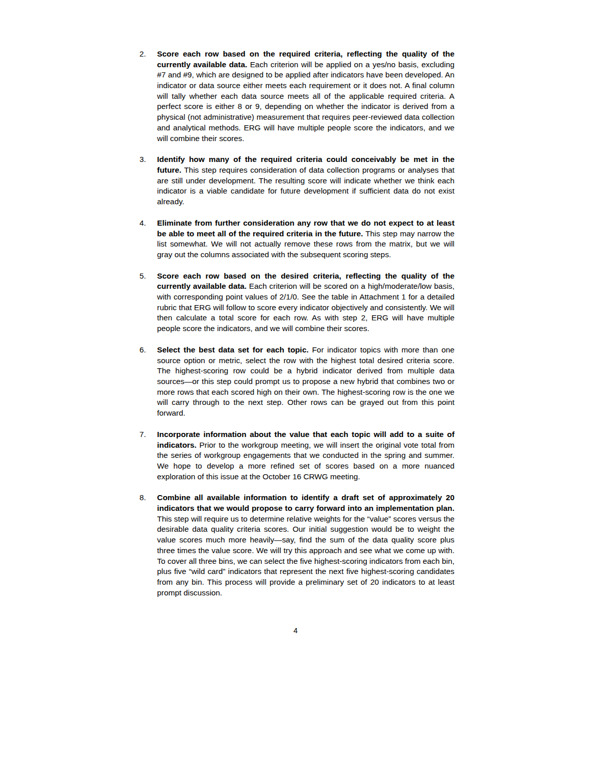Score each row based on the required criteria, reflecting the quality of the currently available data. Each criterion will be applied on a yes/no basis, excluding #7 and #9, which are designed to be applied after indicators have been developed. An indicator or data source either meets each requirement or it does not. A final column will tally whether each data source meets all of the applicable required criteria. A perfect score is either 8 or 9, depending on whether the indicator is derived from a physical (not administrative) measurement that requires peer-reviewed data collection and analytical methods. ERG will have multiple people score the indicators, and we will combine their scores.
Identify how many of the required criteria could conceivably be met in the future. This step requires consideration of data collection programs or analyses that are still under development. The resulting score will indicate whether we think each indicator is a viable candidate for future development if sufficient data do not exist already.
Eliminate from further consideration any row that we do not expect to at least be able to meet all of the required criteria in the future. This step may narrow the list somewhat. We will not actually remove these rows from the matrix, but we will gray out the columns associated with the subsequent scoring steps.
Score each row based on the desired criteria, reflecting the quality of the currently available data. Each criterion will be scored on a high/moderate/low basis, with corresponding point values of 2/1/0. See the table in Attachment 1 for a detailed rubric that ERG will follow to score every indicator objectively and consistently. We will then calculate a total score for each row. As with step 2, ERG will have multiple people score the indicators, and we will combine their scores.
Select the best data set for each topic. For indicator topics with more than one source option or metric, select the row with the highest total desired criteria score. The highest-scoring row could be a hybrid indicator derived from multiple data sources—or this step could prompt us to propose a new hybrid that combines two or more rows that each scored high on their own. The highest-scoring row is the one we will carry through to the next step. Other rows can be grayed out from this point forward.
Incorporate information about the value that each topic will add to a suite of indicators. Prior to the workgroup meeting, we will insert the original vote total from the series of workgroup engagements that we conducted in the spring and summer. We hope to develop a more refined set of scores based on a more nuanced exploration of this issue at the October 16 CRWG meeting.
Combine all available information to identify a draft set of approximately 20 indicators that we would propose to carry forward into an implementation plan. This step will require us to determine relative weights for the “value” scores versus the desirable data quality criteria scores. Our initial suggestion would be to weight the value scores much more heavily—say, find the sum of the data quality score plus three times the value score. We will try this approach and see what we come up with. To cover all three bins, we can select the five highest-scoring indicators from each bin, plus five “wild card” indicators that represent the next five highest-scoring candidates from any bin. This process will provide a preliminary set of 20 indicators to at least prompt discussion.
4